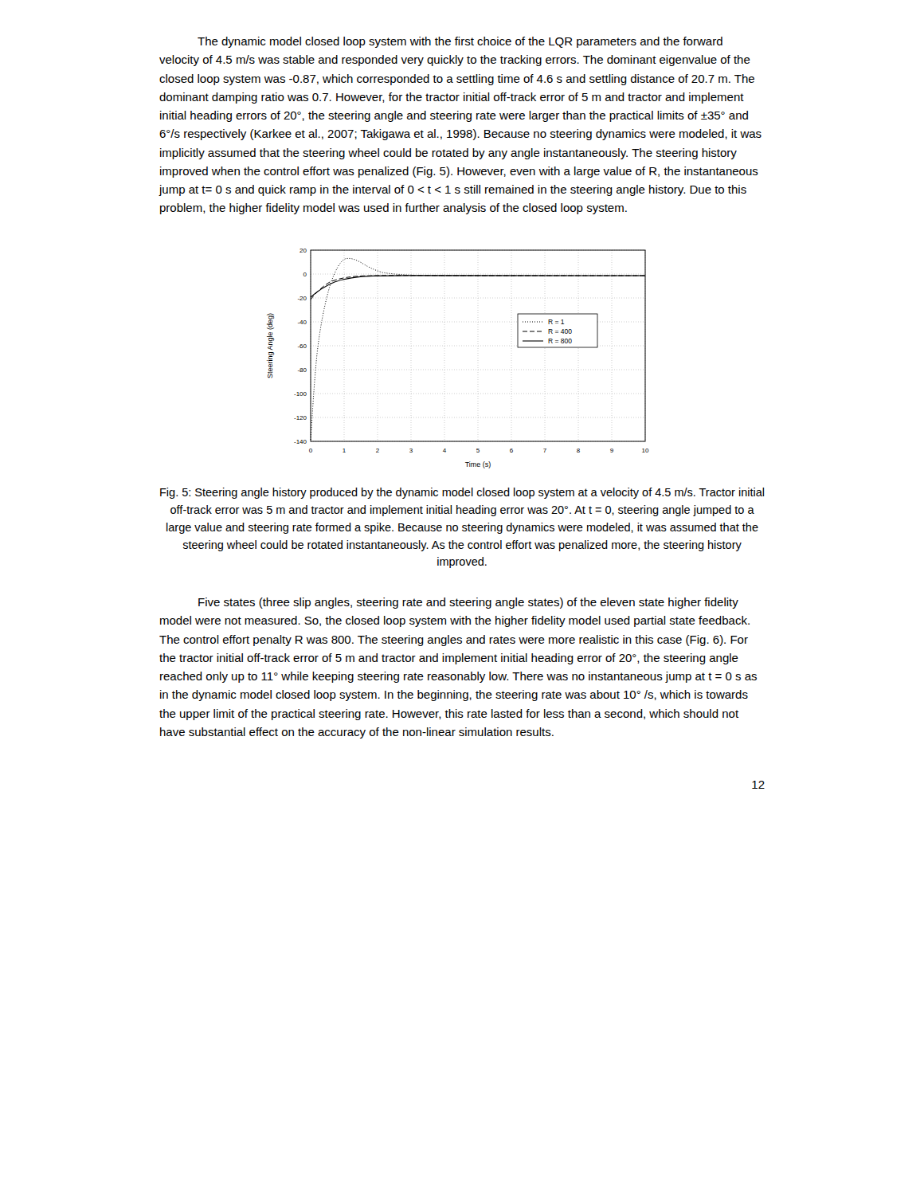The dynamic model closed loop system with the first choice of the LQR parameters and the forward velocity of 4.5 m/s was stable and responded very quickly to the tracking errors. The dominant eigenvalue of the closed loop system was -0.87, which corresponded to a settling time of 4.6 s and settling distance of 20.7 m. The dominant damping ratio was 0.7. However, for the tractor initial off-track error of 5 m and tractor and implement initial heading errors of 20°, the steering angle and steering rate were larger than the practical limits of ±35° and 6°/s respectively (Karkee et al., 2007; Takigawa et al., 1998). Because no steering dynamics were modeled, it was implicitly assumed that the steering wheel could be rotated by any angle instantaneously. The steering history improved when the control effort was penalized (Fig. 5). However, even with a large value of R, the instantaneous jump at t= 0 s and quick ramp in the interval of 0 < t < 1 s still remained in the steering angle history. Due to this problem, the higher fidelity model was used in further analysis of the closed loop system.
20 0 -20 -40 -60 -80 -100 -120 -140 0 1 2 3 4 5 6 7 8 9 10 Time (s) Steering Angle (deg) R = 1 R = 400 R = 800
Fig. 5: Steering angle history produced by the dynamic model closed loop system at a velocity of 4.5 m/s. Tractor initial off-track error was 5 m and tractor and implement initial heading error was 20°. At t = 0, steering angle jumped to a large value and steering rate formed a spike. Because no steering dynamics were modeled, it was assumed that the steering wheel could be rotated instantaneously. As the control effort was penalized more, the steering history improved.
Five states (three slip angles, steering rate and steering angle states) of the eleven state higher fidelity model were not measured. So, the closed loop system with the higher fidelity model used partial state feedback. The control effort penalty R was 800. The steering angles and rates were more realistic in this case (Fig. 6). For the tractor initial off-track error of 5 m and tractor and implement initial heading error of 20°, the steering angle reached only up to 11° while keeping steering rate reasonably low. There was no instantaneous jump at t = 0 s as in the dynamic model closed loop system. In the beginning, the steering rate was about 10° /s, which is towards the upper limit of the practical steering rate. However, this rate lasted for less than a second, which should not have substantial effect on the accuracy of the non-linear simulation results.
12